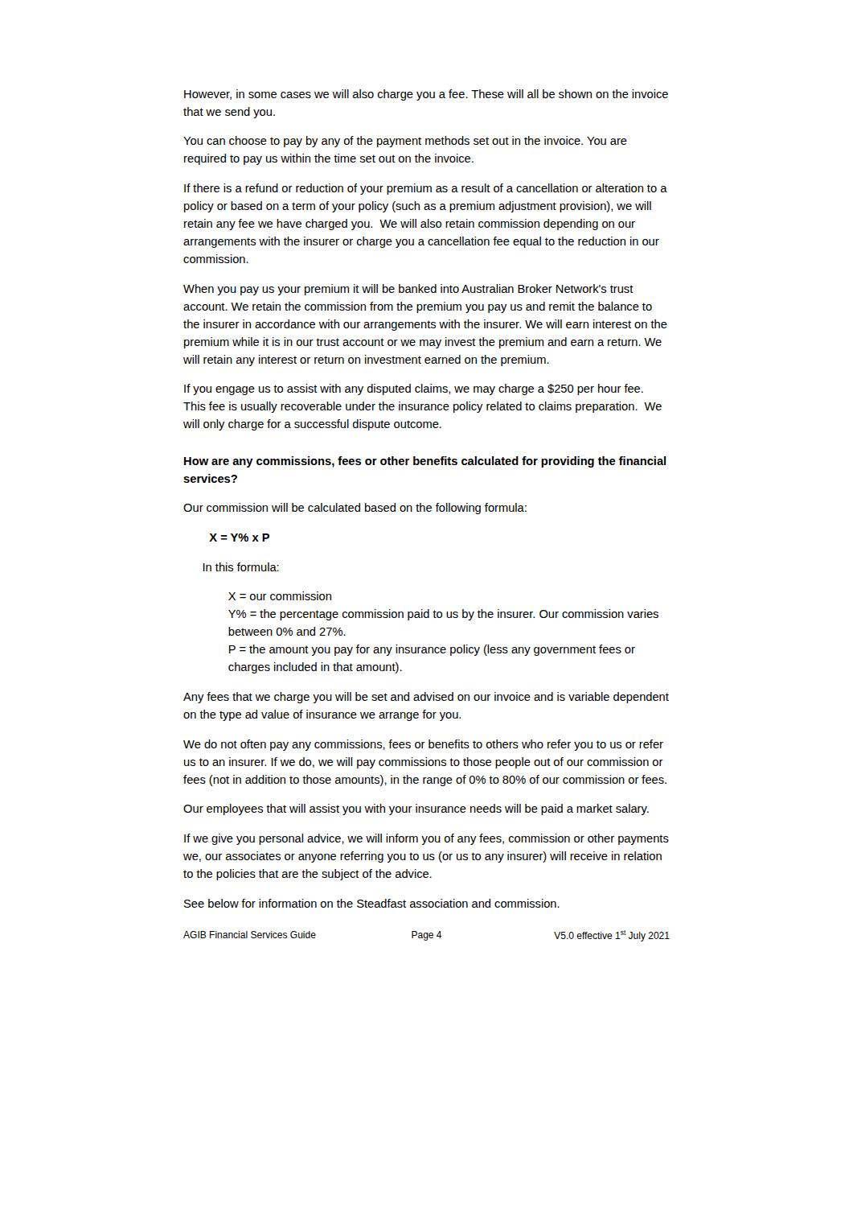However, in some cases we will also charge you a fee. These will all be shown on the invoice that we send you.
You can choose to pay by any of the payment methods set out in the invoice. You are required to pay us within the time set out on the invoice.
If there is a refund or reduction of your premium as a result of a cancellation or alteration to a policy or based on a term of your policy (such as a premium adjustment provision), we will retain any fee we have charged you. We will also retain commission depending on our arrangements with the insurer or charge you a cancellation fee equal to the reduction in our commission.
When you pay us your premium it will be banked into Australian Broker Network's trust account. We retain the commission from the premium you pay us and remit the balance to the insurer in accordance with our arrangements with the insurer. We will earn interest on the premium while it is in our trust account or we may invest the premium and earn a return. We will retain any interest or return on investment earned on the premium.
If you engage us to assist with any disputed claims, we may charge a $250 per hour fee. This fee is usually recoverable under the insurance policy related to claims preparation. We will only charge for a successful dispute outcome.
How are any commissions, fees or other benefits calculated for providing the financial services?
Our commission will be calculated based on the following formula:
X = Y% x P
In this formula:
X = our commission
Y% = the percentage commission paid to us by the insurer. Our commission varies between 0% and 27%.
P = the amount you pay for any insurance policy (less any government fees or charges included in that amount).
Any fees that we charge you will be set and advised on our invoice and is variable dependent on the type ad value of insurance we arrange for you.
We do not often pay any commissions, fees or benefits to others who refer you to us or refer us to an insurer. If we do, we will pay commissions to those people out of our commission or fees (not in addition to those amounts), in the range of 0% to 80% of our commission or fees.
Our employees that will assist you with your insurance needs will be paid a market salary.
If we give you personal advice, we will inform you of any fees, commission or other payments we, our associates or anyone referring you to us (or us to any insurer) will receive in relation to the policies that are the subject of the advice.
See below for information on the Steadfast association and commission.
AGIB Financial Services Guide Page 4 V5.0 effective 1st July 2021